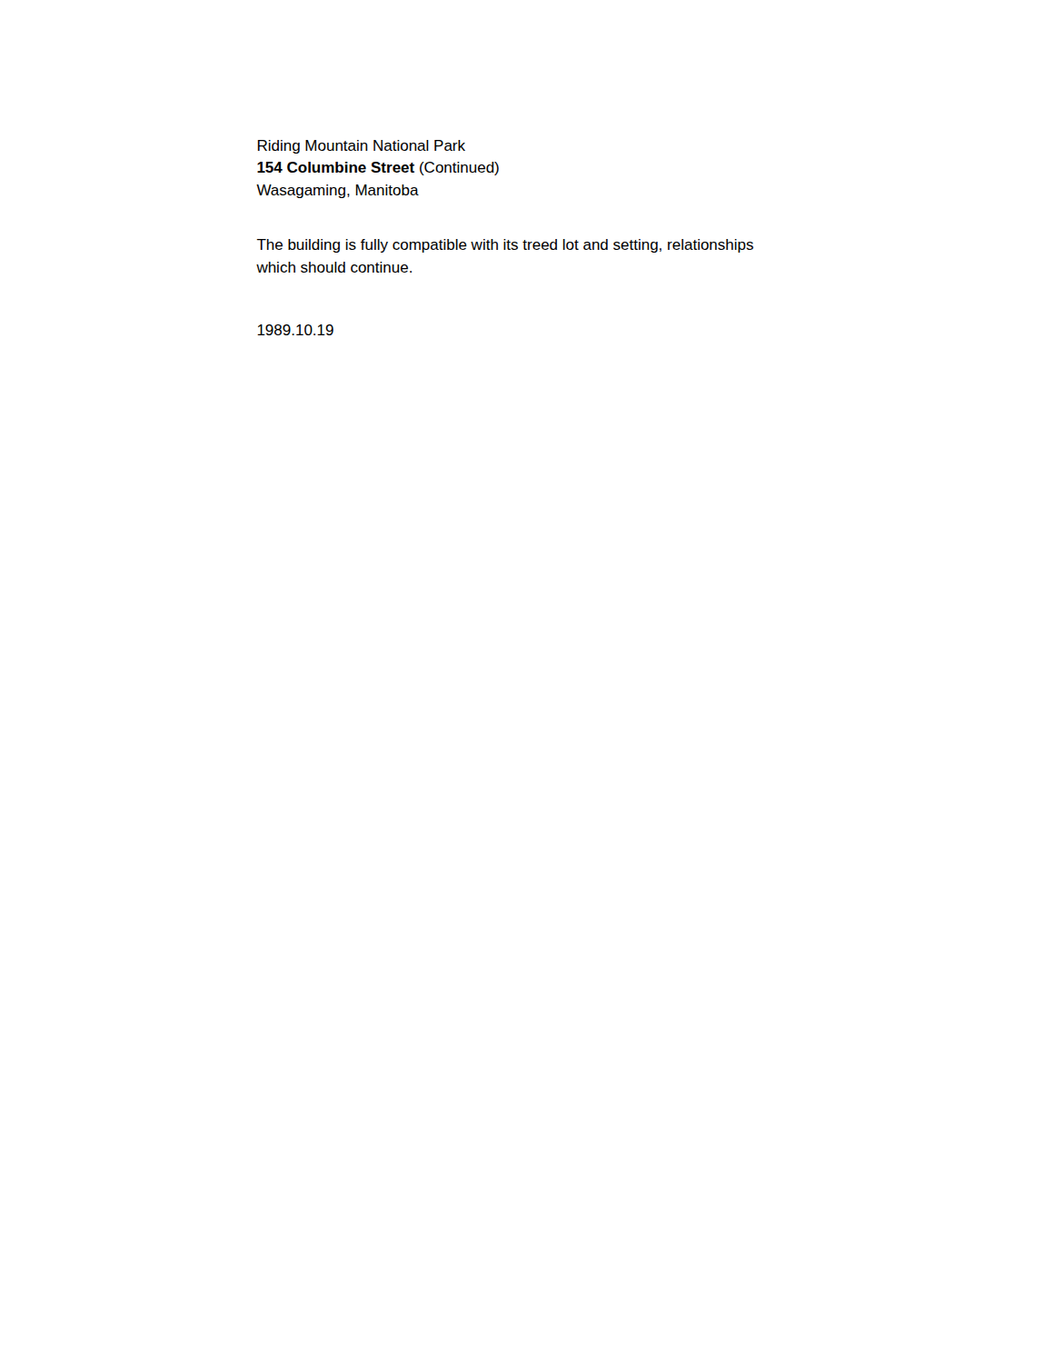Riding Mountain National Park
154 Columbine Street (Continued)
Wasagaming, Manitoba
The building is fully compatible with its treed lot and setting, relationships which should continue.
1989.10.19